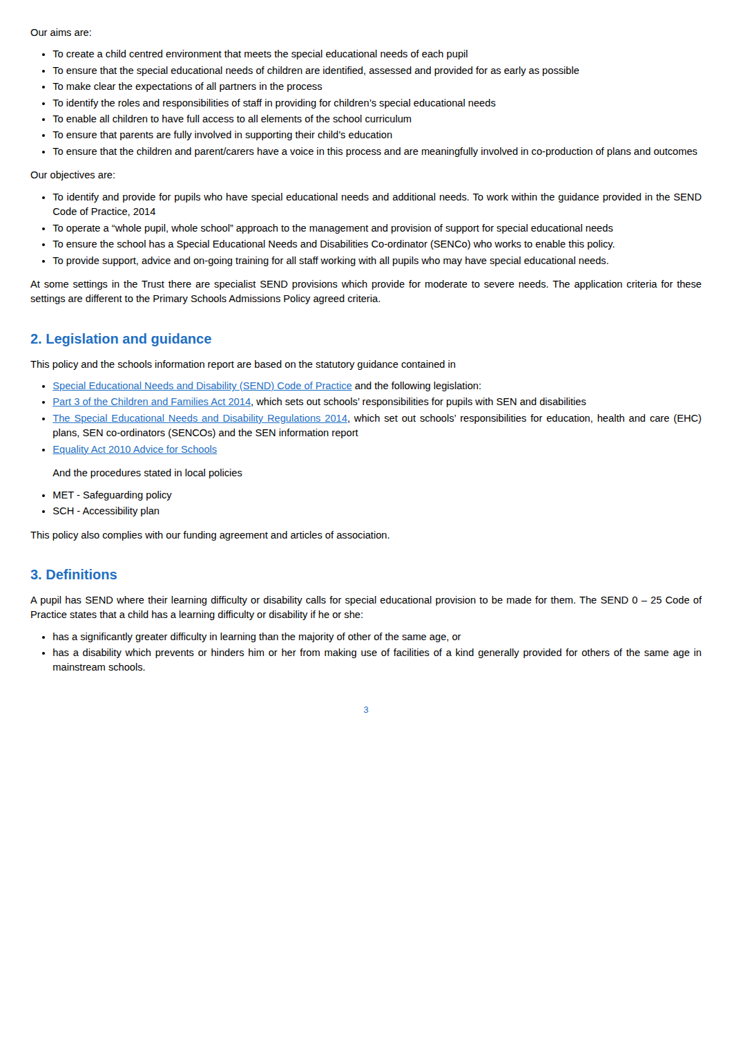Our aims are:
To create a child centred environment that meets the special educational needs of each pupil
To ensure that the special educational needs of children are identified, assessed and provided for as early as possible
To make clear the expectations of all partners in the process
To identify the roles and responsibilities of staff in providing for children’s special educational needs
To enable all children to have full access to all elements of the school curriculum
To ensure that parents are fully involved in supporting their child’s education
To ensure that the children and parent/carers have a voice in this process and are meaningfully involved in co-production of plans and outcomes
Our objectives are:
To identify and provide for pupils who have special educational needs and additional needs. To work within the guidance provided in the SEND Code of Practice, 2014
To operate a “whole pupil, whole school” approach to the management and provision of support for special educational needs
To ensure the school has a Special Educational Needs and Disabilities Co-ordinator (SENCo) who works to enable this policy.
To provide support, advice and on-going training for all staff working with all pupils who may have special educational needs.
At some settings in the Trust there are specialist SEND provisions which provide for moderate to severe needs. The application criteria for these settings are different to the Primary Schools Admissions Policy agreed criteria.
2. Legislation and guidance
This policy and the schools information report are based on the statutory guidance contained in
Special Educational Needs and Disability (SEND) Code of Practice and the following legislation:
Part 3 of the Children and Families Act 2014, which sets out schools’ responsibilities for pupils with SEN and disabilities
The Special Educational Needs and Disability Regulations 2014, which set out schools’ responsibilities for education, health and care (EHC) plans, SEN co-ordinators (SENCOs) and the SEN information report
Equality Act 2010 Advice for Schools
And the procedures stated in local policies
MET - Safeguarding policy
SCH - Accessibility plan
This policy also complies with our funding agreement and articles of association.
3. Definitions
A pupil has SEND where their learning difficulty or disability calls for special educational provision to be made for them. The SEND 0 – 25 Code of Practice states that a child has a learning difficulty or disability if he or she:
has a significantly greater difficulty in learning than the majority of other of the same age, or
has a disability which prevents or hinders him or her from making use of facilities of a kind generally provided for others of the same age in mainstream schools.
3